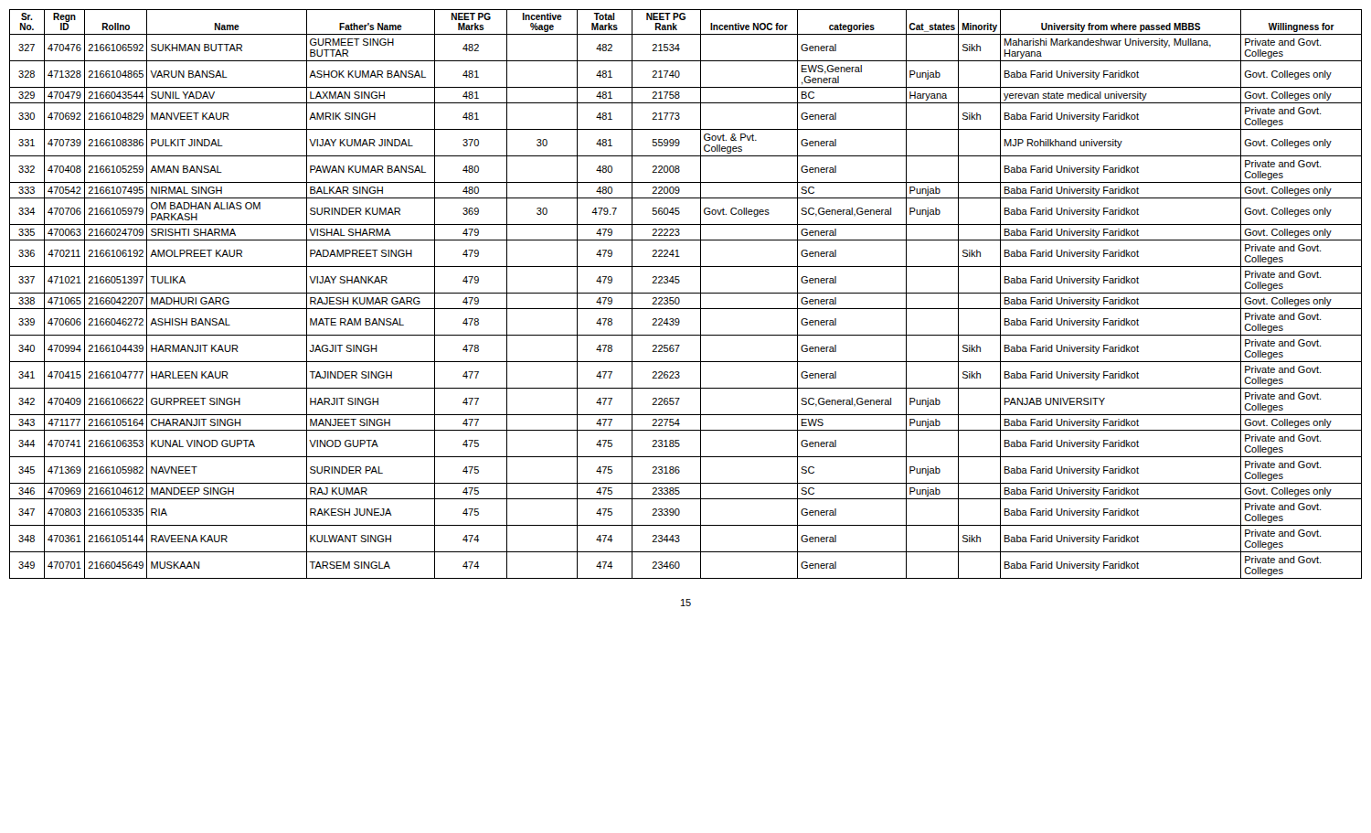| Sr. No. | Regn ID | Rollno | Name | Father's Name | NEET PG Marks | Incentive %age | Total Marks | NEET PG Rank | Incentive NOC for | categories | Cat_states | Minority | University from where passed MBBS | Willingness for |
| --- | --- | --- | --- | --- | --- | --- | --- | --- | --- | --- | --- | --- | --- | --- |
| 327 | 470476 | 2166106592 | SUKHMAN BUTTAR | GURMEET SINGH BUTTAR | 482 | | 482 | 21534 | | General | | Sikh | Maharishi Markandeshwar University, Mullana, Haryana | Private and Govt. Colleges |
| 328 | 471328 | 2166104865 | VARUN BANSAL | ASHOK KUMAR BANSAL | 481 | | 481 | 21740 | | EWS,General ,General | Punjab | | Baba Farid University Faridkot | Govt. Colleges only |
| 329 | 470479 | 2166043544 | SUNIL YADAV | LAXMAN SINGH | 481 | | 481 | 21758 | | BC | Haryana | | yerevan state medical university | Govt. Colleges only |
| 330 | 470692 | 2166104829 | MANVEET KAUR | AMRIK SINGH | 481 | | 481 | 21773 | | General | | Sikh | Baba Farid University Faridkot | Private and Govt. Colleges |
| 331 | 470739 | 2166108386 | PULKIT JINDAL | VIJAY KUMAR JINDAL | 370 | 30 | 481 | 55999 | Govt. & Pvt. Colleges | General | | | MJP Rohilkhand university | Govt. Colleges only |
| 332 | 470408 | 2166105259 | AMAN BANSAL | PAWAN KUMAR BANSAL | 480 | | 480 | 22008 | | General | | | Baba Farid University Faridkot | Private and Govt. Colleges |
| 333 | 470542 | 2166107495 | NIRMAL SINGH | BALKAR SINGH | 480 | | 480 | 22009 | | SC | Punjab | | Baba Farid University Faridkot | Govt. Colleges only |
| 334 | 470706 | 2166105979 | OM BADHAN ALIAS OM PARKASH | SURINDER KUMAR | 369 | 30 | 479.7 | 56045 | Govt. Colleges | SC,General,General | Punjab | | Baba Farid University Faridkot | Govt. Colleges only |
| 335 | 470063 | 2166024709 | SRISHTI SHARMA | VISHAL SHARMA | 479 | | 479 | 22223 | | General | | | Baba Farid University Faridkot | Govt. Colleges only |
| 336 | 470211 | 2166106192 | AMOLPREET KAUR | PADAMPREET SINGH | 479 | | 479 | 22241 | | General | | Sikh | Baba Farid University Faridkot | Private and Govt. Colleges |
| 337 | 471021 | 2166051397 | TULIKA | VIJAY SHANKAR | 479 | | 479 | 22345 | | General | | | Baba Farid University Faridkot | Private and Govt. Colleges |
| 338 | 471065 | 2166042207 | MADHURI GARG | RAJESH KUMAR GARG | 479 | | 479 | 22350 | | General | | | Baba Farid University Faridkot | Govt. Colleges only |
| 339 | 470606 | 2166046272 | ASHISH BANSAL | MATE RAM BANSAL | 478 | | 478 | 22439 | | General | | | Baba Farid University Faridkot | Private and Govt. Colleges |
| 340 | 470994 | 2166104439 | HARMANJIT KAUR | JAGJIT SINGH | 478 | | 478 | 22567 | | General | | Sikh | Baba Farid University Faridkot | Private and Govt. Colleges |
| 341 | 470415 | 2166104777 | HARLEEN KAUR | TAJINDER SINGH | 477 | | 477 | 22623 | | General | | Sikh | Baba Farid University Faridkot | Private and Govt. Colleges |
| 342 | 470409 | 2166106622 | GURPREET SINGH | HARJIT SINGH | 477 | | 477 | 22657 | | SC,General,General | Punjab | | PANJAB UNIVERSITY | Private and Govt. Colleges |
| 343 | 471177 | 2166105164 | CHARANJIT SINGH | MANJEET SINGH | 477 | | 477 | 22754 | | EWS | Punjab | | Baba Farid University Faridkot | Govt. Colleges only |
| 344 | 470741 | 2166106353 | KUNAL VINOD GUPTA | VINOD GUPTA | 475 | | 475 | 23185 | | General | | | Baba Farid University Faridkot | Private and Govt. Colleges |
| 345 | 471369 | 2166105982 | NAVNEET | SURINDER PAL | 475 | | 475 | 23186 | | SC | Punjab | | Baba Farid University Faridkot | Private and Govt. Colleges |
| 346 | 470969 | 2166104612 | MANDEEP SINGH | RAJ KUMAR | 475 | | 475 | 23385 | | SC | Punjab | | Baba Farid University Faridkot | Govt. Colleges only |
| 347 | 470803 | 2166105335 | RIA | RAKESH JUNEJA | 475 | | 475 | 23390 | | General | | | Baba Farid University Faridkot | Private and Govt. Colleges |
| 348 | 470361 | 2166105144 | RAVEENA KAUR | KULWANT SINGH | 474 | | 474 | 23443 | | General | | Sikh | Baba Farid University Faridkot | Private and Govt. Colleges |
| 349 | 470701 | 2166045649 | MUSKAAN | TARSEM SINGLA | 474 | | 474 | 23460 | | General | | | Baba Farid University Faridkot | Private and Govt. Colleges |
15